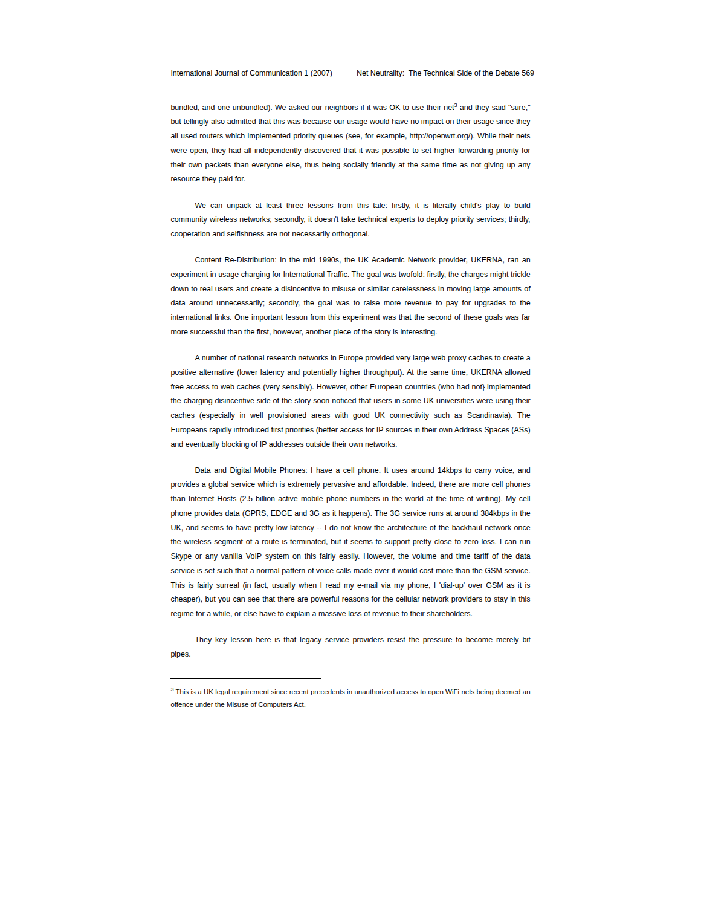International Journal of Communication 1 (2007) Net Neutrality: The Technical Side of the Debate 569
bundled, and one unbundled). We asked our neighbors if it was OK to use their net3 and they said "sure," but tellingly also admitted that this was because our usage would have no impact on their usage since they all used routers which implemented priority queues (see, for example, http://openwrt.org/). While their nets were open, they had all independently discovered that it was possible to set higher forwarding priority for their own packets than everyone else, thus being socially friendly at the same time as not giving up any resource they paid for.
We can unpack at least three lessons from this tale: firstly, it is literally child's play to build community wireless networks; secondly, it doesn't take technical experts to deploy priority services; thirdly, cooperation and selfishness are not necessarily orthogonal.
Content Re-Distribution: In the mid 1990s, the UK Academic Network provider, UKERNA, ran an experiment in usage charging for International Traffic. The goal was twofold: firstly, the charges might trickle down to real users and create a disincentive to misuse or similar carelessness in moving large amounts of data around unnecessarily; secondly, the goal was to raise more revenue to pay for upgrades to the international links. One important lesson from this experiment was that the second of these goals was far more successful than the first, however, another piece of the story is interesting.
A number of national research networks in Europe provided very large web proxy caches to create a positive alternative (lower latency and potentially higher throughput). At the same time, UKERNA allowed free access to web caches (very sensibly). However, other European countries (who had not} implemented the charging disincentive side of the story soon noticed that users in some UK universities were using their caches (especially in well provisioned areas with good UK connectivity such as Scandinavia). The Europeans rapidly introduced first priorities (better access for IP sources in their own Address Spaces (ASs) and eventually blocking of IP addresses outside their own networks.
Data and Digital Mobile Phones: I have a cell phone. It uses around 14kbps to carry voice, and provides a global service which is extremely pervasive and affordable. Indeed, there are more cell phones than Internet Hosts (2.5 billion active mobile phone numbers in the world at the time of writing). My cell phone provides data (GPRS, EDGE and 3G as it happens). The 3G service runs at around 384kbps in the UK, and seems to have pretty low latency -- I do not know the architecture of the backhaul network once the wireless segment of a route is terminated, but it seems to support pretty close to zero loss. I can run Skype or any vanilla VoIP system on this fairly easily. However, the volume and time tariff of the data service is set such that a normal pattern of voice calls made over it would cost more than the GSM service. This is fairly surreal (in fact, usually when I read my e-mail via my phone, I 'dial-up' over GSM as it is cheaper), but you can see that there are powerful reasons for the cellular network providers to stay in this regime for a while, or else have to explain a massive loss of revenue to their shareholders.
They key lesson here is that legacy service providers resist the pressure to become merely bit pipes.
3 This is a UK legal requirement since recent precedents in unauthorized access to open WiFi nets being deemed an offence under the Misuse of Computers Act.